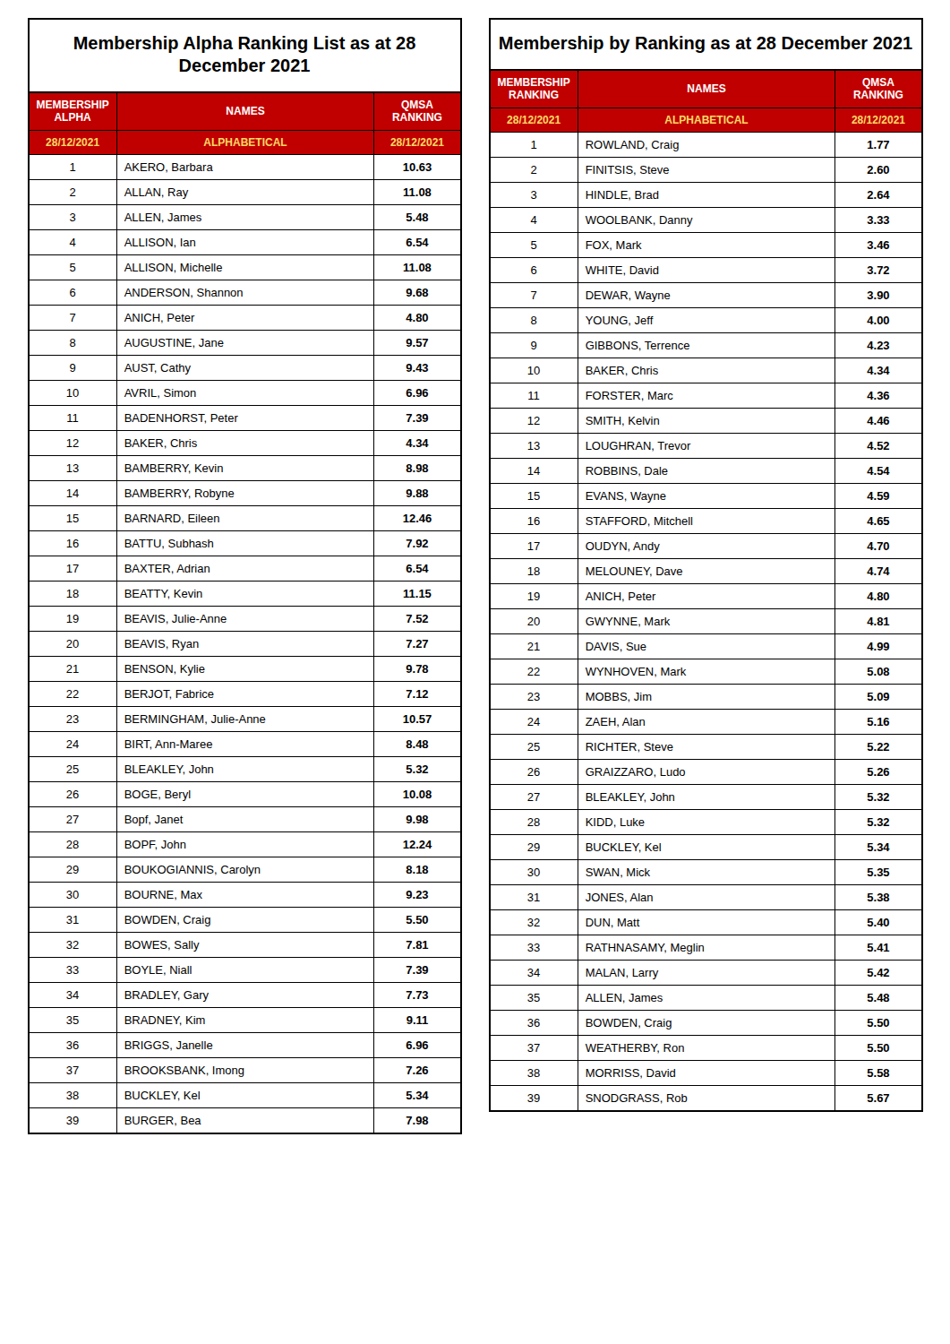Membership Alpha Ranking List as at 28 December 2021
| MEMBERSHIP ALPHA | NAMES | QMSA RANKING |
| --- | --- | --- |
| 28/12/2021 | ALPHABETICAL | 28/12/2021 |
| 1 | AKERO, Barbara | 10.63 |
| 2 | ALLAN, Ray | 11.08 |
| 3 | ALLEN, James | 5.48 |
| 4 | ALLISON, Ian | 6.54 |
| 5 | ALLISON, Michelle | 11.08 |
| 6 | ANDERSON, Shannon | 9.68 |
| 7 | ANICH, Peter | 4.80 |
| 8 | AUGUSTINE, Jane | 9.57 |
| 9 | AUST, Cathy | 9.43 |
| 10 | AVRIL, Simon | 6.96 |
| 11 | BADENHORST, Peter | 7.39 |
| 12 | BAKER, Chris | 4.34 |
| 13 | BAMBERRY, Kevin | 8.98 |
| 14 | BAMBERRY, Robyne | 9.88 |
| 15 | BARNARD, Eileen | 12.46 |
| 16 | BATTU, Subhash | 7.92 |
| 17 | BAXTER, Adrian | 6.54 |
| 18 | BEATTY, Kevin | 11.15 |
| 19 | BEAVIS, Julie-Anne | 7.52 |
| 20 | BEAVIS, Ryan | 7.27 |
| 21 | BENSON, Kylie | 9.78 |
| 22 | BERJOT, Fabrice | 7.12 |
| 23 | BERMINGHAM, Julie-Anne | 10.57 |
| 24 | BIRT, Ann-Maree | 8.48 |
| 25 | BLEAKLEY, John | 5.32 |
| 26 | BOGE, Beryl | 10.08 |
| 27 | Bopf, Janet | 9.98 |
| 28 | BOPF, John | 12.24 |
| 29 | BOUKOGIANNIS, Carolyn | 8.18 |
| 30 | BOURNE, Max | 9.23 |
| 31 | BOWDEN, Craig | 5.50 |
| 32 | BOWES, Sally | 7.81 |
| 33 | BOYLE, Niall | 7.39 |
| 34 | BRADLEY, Gary | 7.73 |
| 35 | BRADNEY, Kim | 9.11 |
| 36 | BRIGGS, Janelle | 6.96 |
| 37 | BROOKSBANK, Imong | 7.26 |
| 38 | BUCKLEY, Kel | 5.34 |
| 39 | BURGER, Bea | 7.98 |
Membership by Ranking as at 28 December 2021
| MEMBERSHIP RANKING | NAMES | QMSA RANKING |
| --- | --- | --- |
| 28/12/2021 | ALPHABETICAL | 28/12/2021 |
| 1 | ROWLAND, Craig | 1.77 |
| 2 | FINITSIS, Steve | 2.60 |
| 3 | HINDLE, Brad | 2.64 |
| 4 | WOOLBANK, Danny | 3.33 |
| 5 | FOX, Mark | 3.46 |
| 6 | WHITE, David | 3.72 |
| 7 | DEWAR, Wayne | 3.90 |
| 8 | YOUNG, Jeff | 4.00 |
| 9 | GIBBONS, Terrence | 4.23 |
| 10 | BAKER, Chris | 4.34 |
| 11 | FORSTER, Marc | 4.36 |
| 12 | SMITH, Kelvin | 4.46 |
| 13 | LOUGHRAN, Trevor | 4.52 |
| 14 | ROBBINS, Dale | 4.54 |
| 15 | EVANS, Wayne | 4.59 |
| 16 | STAFFORD, Mitchell | 4.65 |
| 17 | OUDYN, Andy | 4.70 |
| 18 | MELOUNEY, Dave | 4.74 |
| 19 | ANICH, Peter | 4.80 |
| 20 | GWYNNE, Mark | 4.81 |
| 21 | DAVIS, Sue | 4.99 |
| 22 | WYNHOVEN, Mark | 5.08 |
| 23 | MOBBS, Jim | 5.09 |
| 24 | ZAEH, Alan | 5.16 |
| 25 | RICHTER, Steve | 5.22 |
| 26 | GRAIZZARO, Ludo | 5.26 |
| 27 | BLEAKLEY, John | 5.32 |
| 28 | KIDD, Luke | 5.32 |
| 29 | BUCKLEY, Kel | 5.34 |
| 30 | SWAN, Mick | 5.35 |
| 31 | JONES, Alan | 5.38 |
| 32 | DUN, Matt | 5.40 |
| 33 | RATHNASAMY, Meglin | 5.41 |
| 34 | MALAN, Larry | 5.42 |
| 35 | ALLEN, James | 5.48 |
| 36 | BOWDEN, Craig | 5.50 |
| 37 | WEATHERBY, Ron | 5.50 |
| 38 | MORRISS, David | 5.58 |
| 39 | SNODGRASS, Rob | 5.67 |